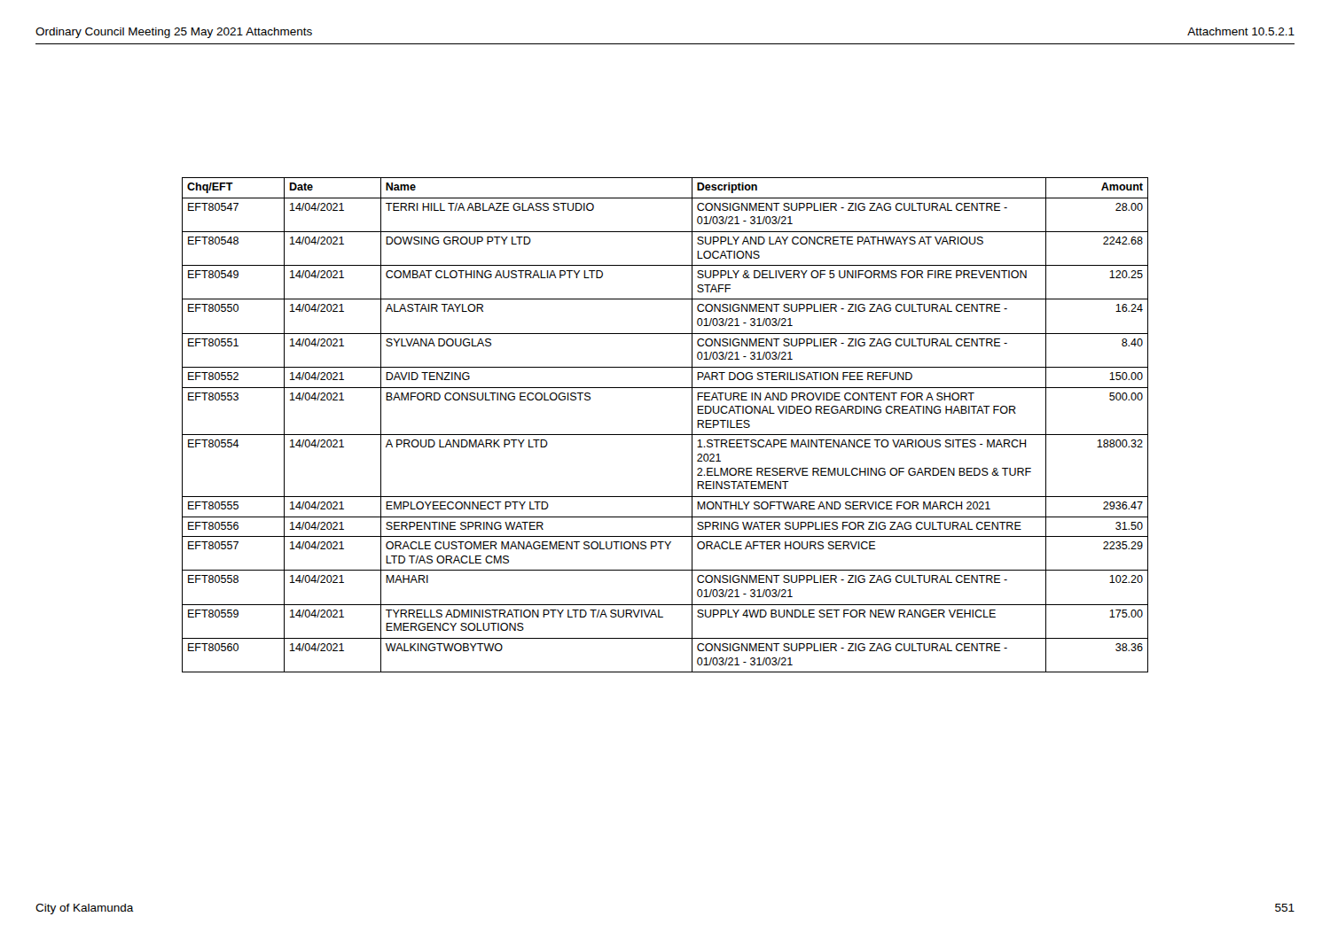Ordinary Council Meeting 25 May 2021 Attachments
Attachment 10.5.2.1
| Chq/EFT | Date | Name | Description | Amount |
| --- | --- | --- | --- | --- |
| EFT80547 | 14/04/2021 | TERRI HILL T/A ABLAZE GLASS STUDIO | CONSIGNMENT SUPPLIER - ZIG ZAG CULTURAL CENTRE - 01/03/21 - 31/03/21 | 28.00 |
| EFT80548 | 14/04/2021 | DOWSING GROUP PTY LTD | SUPPLY AND LAY CONCRETE PATHWAYS AT VARIOUS LOCATIONS | 2242.68 |
| EFT80549 | 14/04/2021 | COMBAT CLOTHING AUSTRALIA PTY LTD | SUPPLY & DELIVERY OF 5 UNIFORMS FOR FIRE PREVENTION STAFF | 120.25 |
| EFT80550 | 14/04/2021 | ALASTAIR TAYLOR | CONSIGNMENT SUPPLIER - ZIG ZAG CULTURAL CENTRE - 01/03/21 - 31/03/21 | 16.24 |
| EFT80551 | 14/04/2021 | SYLVANA DOUGLAS | CONSIGNMENT SUPPLIER - ZIG ZAG CULTURAL CENTRE - 01/03/21 - 31/03/21 | 8.40 |
| EFT80552 | 14/04/2021 | DAVID TENZING | PART DOG STERILISATION FEE REFUND | 150.00 |
| EFT80553 | 14/04/2021 | BAMFORD CONSULTING ECOLOGISTS | FEATURE IN AND PROVIDE CONTENT FOR A SHORT EDUCATIONAL VIDEO REGARDING CREATING HABITAT FOR REPTILES | 500.00 |
| EFT80554 | 14/04/2021 | A PROUD LANDMARK PTY LTD | 1.STREETSCAPE MAINTENANCE TO VARIOUS SITES - MARCH 2021 2.ELMORE RESERVE REMULCHING OF GARDEN BEDS & TURF REINSTATEMENT | 18800.32 |
| EFT80555 | 14/04/2021 | EMPLOYEECONNECT PTY LTD | MONTHLY SOFTWARE AND SERVICE FOR MARCH 2021 | 2936.47 |
| EFT80556 | 14/04/2021 | SERPENTINE SPRING WATER | SPRING WATER SUPPLIES FOR ZIG ZAG CULTURAL CENTRE | 31.50 |
| EFT80557 | 14/04/2021 | ORACLE CUSTOMER MANAGEMENT SOLUTIONS PTY LTD T/AS ORACLE CMS | ORACLE AFTER HOURS SERVICE | 2235.29 |
| EFT80558 | 14/04/2021 | MAHARI | CONSIGNMENT SUPPLIER - ZIG ZAG CULTURAL CENTRE - 01/03/21 - 31/03/21 | 102.20 |
| EFT80559 | 14/04/2021 | TYRRELLS ADMINISTRATION PTY LTD T/A SURVIVAL EMERGENCY SOLUTIONS | SUPPLY 4WD BUNDLE SET FOR NEW RANGER VEHICLE | 175.00 |
| EFT80560 | 14/04/2021 | WALKINGTWOBYTWO | CONSIGNMENT SUPPLIER - ZIG ZAG CULTURAL CENTRE - 01/03/21 - 31/03/21 | 38.36 |
City of Kalamunda
551